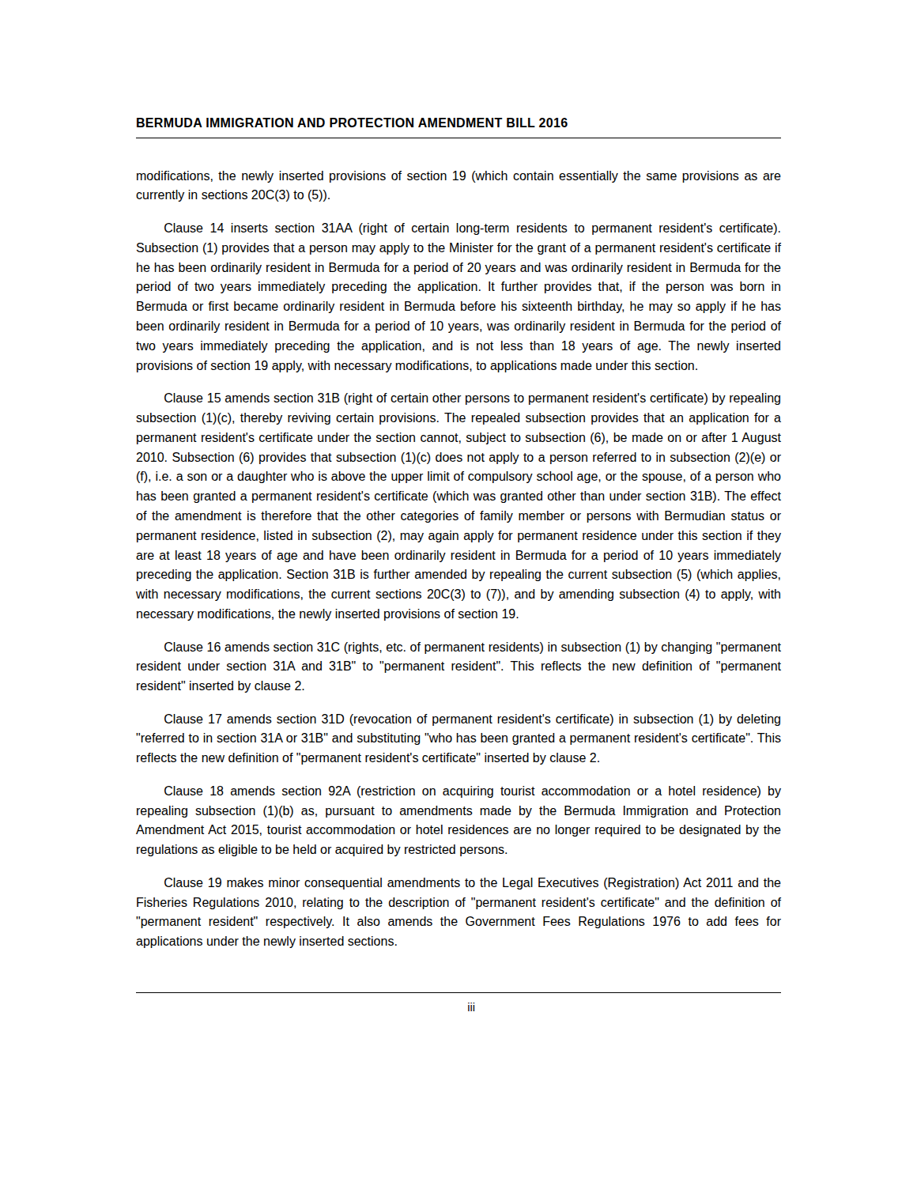Bermuda Immigration and Protection Amendment Bill 2016
modifications, the newly inserted provisions of section 19 (which contain essentially the same provisions as are currently in sections 20C(3) to (5)).
Clause 14 inserts section 31AA (right of certain long-term residents to permanent resident's certificate). Subsection (1) provides that a person may apply to the Minister for the grant of a permanent resident's certificate if he has been ordinarily resident in Bermuda for a period of 20 years and was ordinarily resident in Bermuda for the period of two years immediately preceding the application. It further provides that, if the person was born in Bermuda or first became ordinarily resident in Bermuda before his sixteenth birthday, he may so apply if he has been ordinarily resident in Bermuda for a period of 10 years, was ordinarily resident in Bermuda for the period of two years immediately preceding the application, and is not less than 18 years of age. The newly inserted provisions of section 19 apply, with necessary modifications, to applications made under this section.
Clause 15 amends section 31B (right of certain other persons to permanent resident's certificate) by repealing subsection (1)(c), thereby reviving certain provisions. The repealed subsection provides that an application for a permanent resident's certificate under the section cannot, subject to subsection (6), be made on or after 1 August 2010. Subsection (6) provides that subsection (1)(c) does not apply to a person referred to in subsection (2)(e) or (f), i.e. a son or a daughter who is above the upper limit of compulsory school age, or the spouse, of a person who has been granted a permanent resident's certificate (which was granted other than under section 31B). The effect of the amendment is therefore that the other categories of family member or persons with Bermudian status or permanent residence, listed in subsection (2), may again apply for permanent residence under this section if they are at least 18 years of age and have been ordinarily resident in Bermuda for a period of 10 years immediately preceding the application. Section 31B is further amended by repealing the current subsection (5) (which applies, with necessary modifications, the current sections 20C(3) to (7)), and by amending subsection (4) to apply, with necessary modifications, the newly inserted provisions of section 19.
Clause 16 amends section 31C (rights, etc. of permanent residents) in subsection (1) by changing "permanent resident under section 31A and 31B" to "permanent resident". This reflects the new definition of "permanent resident" inserted by clause 2.
Clause 17 amends section 31D (revocation of permanent resident's certificate) in subsection (1) by deleting "referred to in section 31A or 31B" and substituting "who has been granted a permanent resident's certificate". This reflects the new definition of "permanent resident's certificate" inserted by clause 2.
Clause 18 amends section 92A (restriction on acquiring tourist accommodation or a hotel residence) by repealing subsection (1)(b) as, pursuant to amendments made by the Bermuda Immigration and Protection Amendment Act 2015, tourist accommodation or hotel residences are no longer required to be designated by the regulations as eligible to be held or acquired by restricted persons.
Clause 19 makes minor consequential amendments to the Legal Executives (Registration) Act 2011 and the Fisheries Regulations 2010, relating to the description of "permanent resident's certificate" and the definition of "permanent resident" respectively. It also amends the Government Fees Regulations 1976 to add fees for applications under the newly inserted sections.
iii